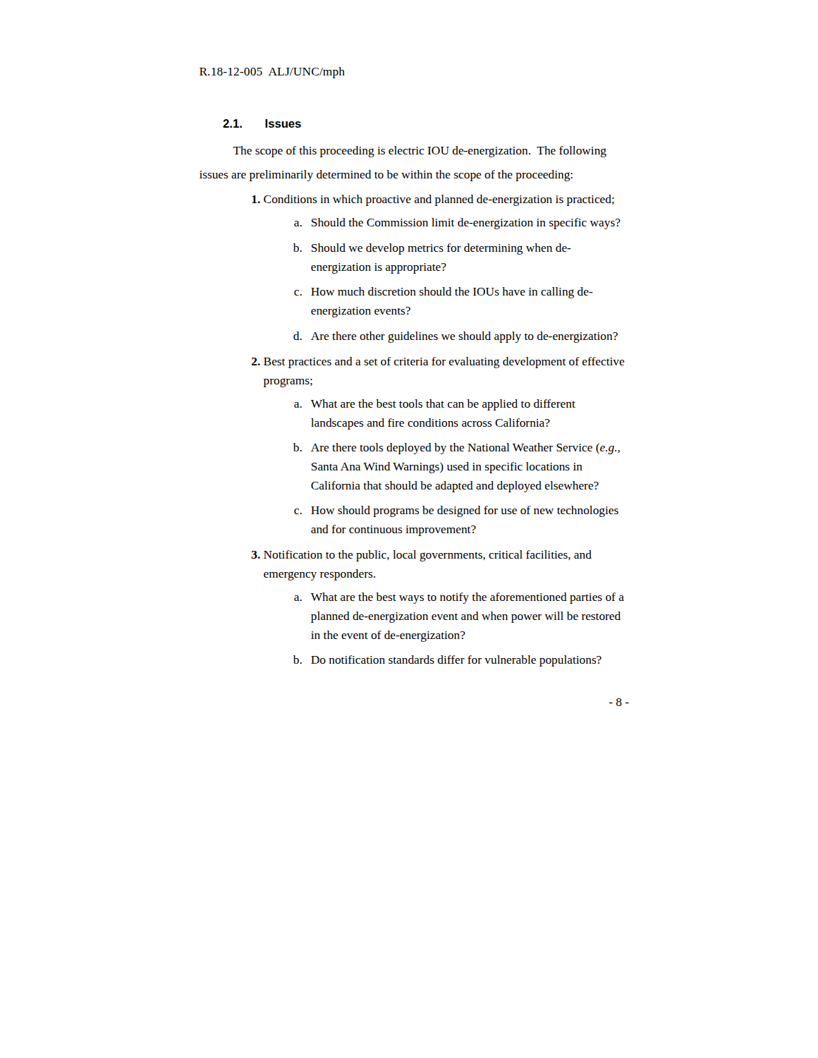R.18-12-005 ALJ/UNC/mph
2.1. Issues
The scope of this proceeding is electric IOU de-energization. The following issues are preliminarily determined to be within the scope of the proceeding:
Conditions in which proactive and planned de-energization is practiced;
Should the Commission limit de-energization in specific ways?
Should we develop metrics for determining when de-energization is appropriate?
How much discretion should the IOUs have in calling de-energization events?
Are there other guidelines we should apply to de-energization?
Best practices and a set of criteria for evaluating development of effective programs;
What are the best tools that can be applied to different landscapes and fire conditions across California?
Are there tools deployed by the National Weather Service (e.g., Santa Ana Wind Warnings) used in specific locations in California that should be adapted and deployed elsewhere?
How should programs be designed for use of new technologies and for continuous improvement?
Notification to the public, local governments, critical facilities, and emergency responders.
What are the best ways to notify the aforementioned parties of a planned de-energization event and when power will be restored in the event of de-energization?
Do notification standards differ for vulnerable populations?
- 8 -